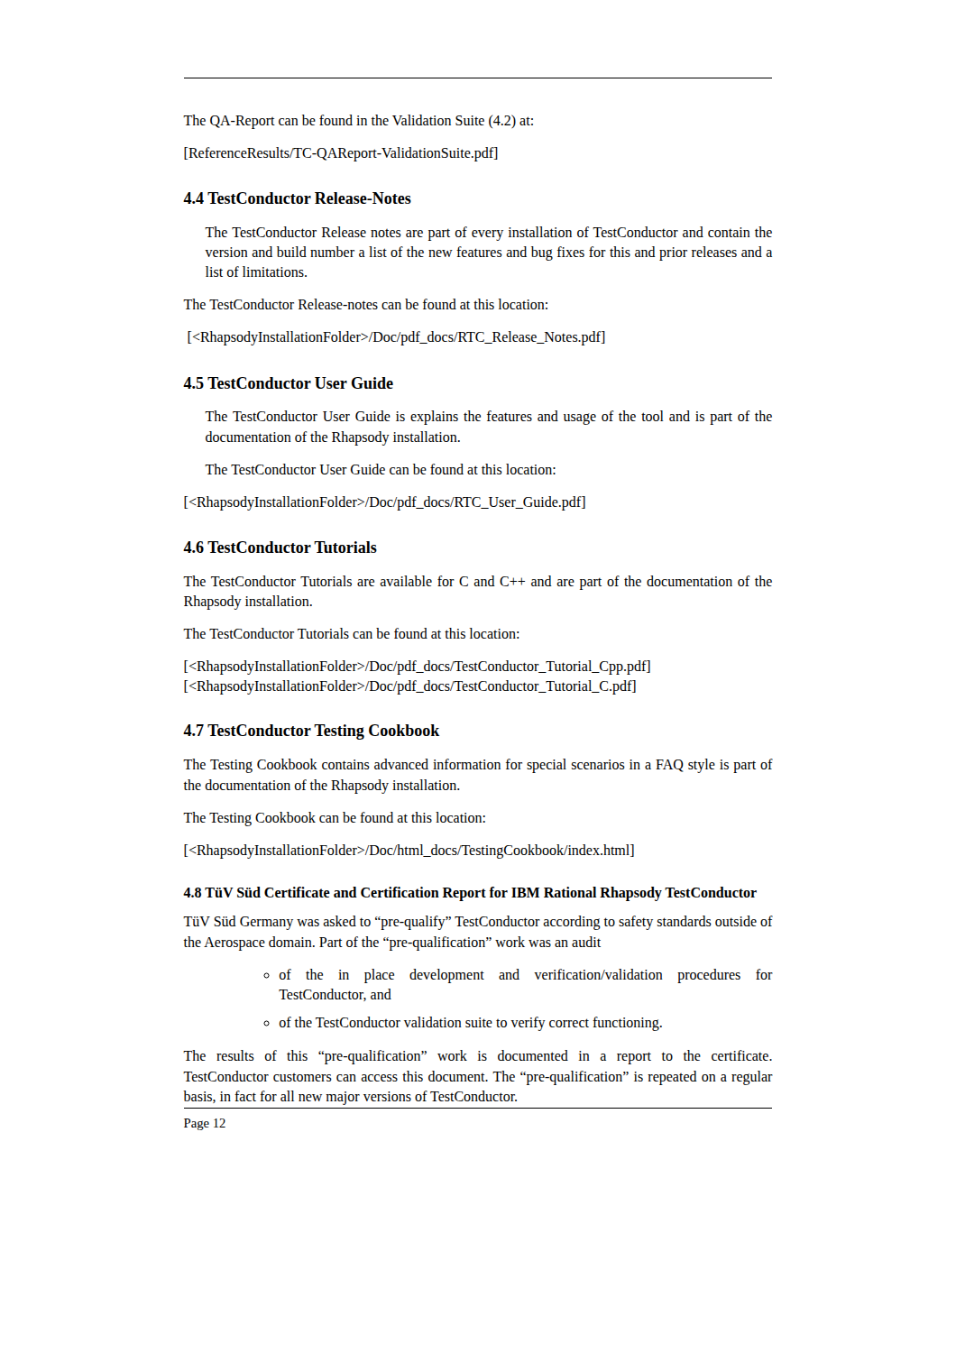The QA-Report can be found in the Validation Suite (4.2) at:
[ReferenceResults/TC-QAReport-ValidationSuite.pdf]
4.4 TestConductor Release-Notes
The TestConductor Release notes are part of every installation of TestConductor and contain the version and build number a list of the new features and bug fixes for this and prior releases and a list of limitations.
The TestConductor Release-notes can be found at this location:
[<RhapsodyInstallationFolder>/Doc/pdf_docs/RTC_Release_Notes.pdf]
4.5 TestConductor User Guide
The TestConductor User Guide is explains the features and usage of the tool and is part of the documentation of the Rhapsody installation.
The TestConductor User Guide can be found at this location:
[<RhapsodyInstallationFolder>/Doc/pdf_docs/RTC_User_Guide.pdf]
4.6 TestConductor Tutorials
The TestConductor Tutorials are available for C and C++ and are part of the documentation of the Rhapsody installation.
The TestConductor Tutorials can be found at this location:
[<RhapsodyInstallationFolder>/Doc/pdf_docs/TestConductor_Tutorial_Cpp.pdf]
[<RhapsodyInstallationFolder>/Doc/pdf_docs/TestConductor_Tutorial_C.pdf]
4.7 TestConductor Testing Cookbook
The Testing Cookbook contains advanced information for special scenarios in a FAQ style is part of the documentation of the Rhapsody installation.
The Testing Cookbook can be found at this location:
[<RhapsodyInstallationFolder>/Doc/html_docs/TestingCookbook/index.html]
4.8 TüV Süd Certificate and Certification Report for IBM Rational Rhapsody TestConductor
TüV Süd Germany was asked to “pre-qualify” TestConductor according to safety standards outside of the Aerospace domain. Part of the “pre-qualification” work was an audit
of the in place development and verification/validation procedures for TestConductor, and
of the TestConductor validation suite to verify correct functioning.
The results of this “pre-qualification” work is documented in a report to the certificate. TestConductor customers can access this document. The “pre-qualification” is repeated on a regular basis, in fact for all new major versions of TestConductor.
Page 12